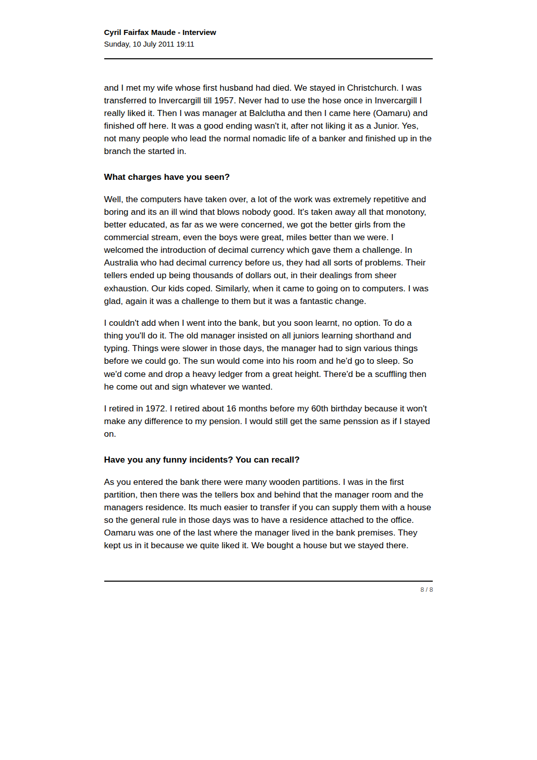Cyril Fairfax Maude - Interview
Sunday, 10 July 2011 19:11
and I met my wife whose first husband had died. We stayed in Christchurch. I was transferred to Invercargill till 1957. Never had to use the hose once in Invercargill I really liked it. Then I was manager at Balclutha and then I came here (Oamaru) and finished off here. It was a good ending wasn't it, after not liking it as a Junior. Yes, not many people who lead the normal nomadic life of a banker and finished up in the branch the started in.
What charges have you seen?
Well, the computers have taken over, a lot of the work was extremely repetitive and boring and its an ill wind that blows nobody good. It's taken away all that monotony, better educated, as far as we were concerned, we got the better girls from the commercial stream, even the boys were great, miles better than we were. I welcomed the introduction of decimal currency which gave them a challenge. In Australia who had decimal currency before us, they had all sorts of problems. Their tellers ended up being thousands of dollars out, in their dealings from sheer exhaustion. Our kids coped. Similarly, when it came to going on to computers. I was glad, again it was a challenge to them but it was a fantastic change.
I couldn't add when I went into the bank, but you soon learnt, no option. To do a thing you'll do it. The old manager insisted on all juniors learning shorthand and typing. Things were slower in those days, the manager had to sign various things before we could go. The sun would come into his room and he'd go to sleep. So we'd come and drop a heavy ledger from a great height. There'd be a scuffling then he come out and sign whatever we wanted.
I retired in 1972. I retired about 16 months before my 60th birthday because it won't make any difference to my pension. I would still get the same penssion as if I stayed on.
Have you any funny incidents? You can recall?
As you entered the bank there were many wooden partitions. I was in the first partition, then there was the tellers box and behind that the manager room and the managers residence. Its much easier to transfer if you can supply them with a house so the general rule in those days was to have a residence attached to the office. Oamaru was one of the last where the manager lived in the bank premises. They kept us in it because we quite liked it. We bought a house but we stayed there.
8 / 8